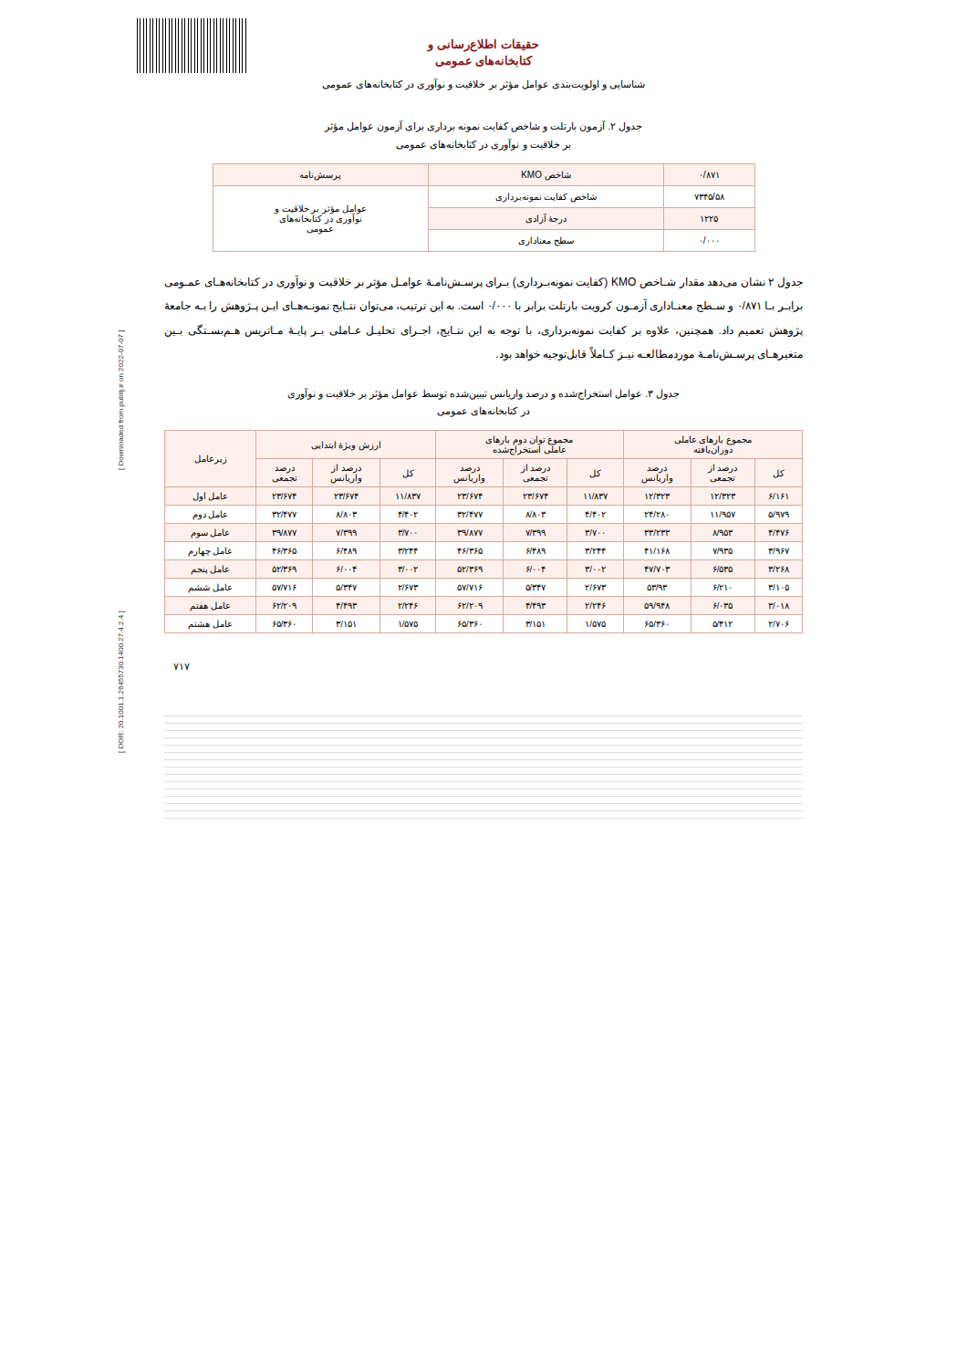حقیقات اطلاع‌رسانی و
کتابخانه‌های عمومی
شناسایی و اولویت‌بندی عوامل مؤثر بر خلاقیت و نوآوری در کتابخانه‌های عمومی
جدول ۲. آزمون بارتلت و شاخص کفایت نمونه برداری برای آزمون عوامل مؤثر
بر خلاقیت و نوآوری در کتابخانه‌های عمومی
| ۰/۸۷۱ | شاخص KMO | پرسش‌نامه |
| ۷۳۴۵/۵۸ | شاخص کفایت نمونه‌برداری | عوامل مؤثر بر خلاقیت و نوآوری در کتابخانه‌های عمومی |
| ۱۲۲۵ | درجۀ آزادی |
| ۰/۰۰۰ | سطح معناداری |
جدول ۲ نشان می‌دهد مقدار شـاخص KMO (کفایت نمونه‌بـرداری) بـرای پرسـش‌نامـۀ عوامـل مؤثر بر خلاقیت و نوآوری در کتابخانه‌هـای عمـومی برابـر بـا ۰/۸۷۱ و سـطح معنـاداری آزمـون کرویت بارتلت برابر با ۰/۰۰۰ است. به این ترتیب، می‌توان نتـایج نمونـه‌هـای ایـن پـژوهش را بـه جامعۀ پژوهش تعمیم داد. همچنین، علاوه بر کفایت نمونه‌برداری، با توجه به این نتـایج، اجـرای تحلیـل عـاملی بـر پایـۀ مـاتریس هـم‌بسـتگی بـین متغیرهـای پرسـش‌نامـۀ موردمطالعـه نیـز کـاملاً قابل‌توجیه خواهد بود.
جدول ۳. عوامل استخراج‌شده و درصد واریانس تبیین‌شده توسط عوامل مؤثر بر خلاقیت و نوآوری
در کتابخانه‌های عمومی
| مجموع بارهای عاملی دوران‌یافته | مجموع توان دوم بارهای عاملی استخراج‌شده | ارزش ویژۀ ابتدایی | زیرعامل |
| --- | --- | --- | --- |
| کل | درصد از تجمعی | درصد واریانس | کل | درصد از تجمعی | درصد واریانس | کل | درصد از واریانس | درصد تجمعی |
| ۶/۱۶۱ | ۱۲/۳۲۳ | ۱۲/۳۲۳ | ۱۱/۸۳۷ | ۲۳/۶۷۴ | ۲۳/۶۷۴ | ۱۱/۸۳۷ | ۲۳/۶۷۴ | ۲۳/۶۷۴ | عامل اول |
| ۵/۹۷۹ | ۱۱/۹۵۷ | ۲۴/۲۸۰ | ۴/۴۰۲ | ۸/۸۰۳ | ۳۲/۴۷۷ | ۴/۴۰۲ | ۸/۸۰۳ | ۳۲/۴۷۷ | عامل دوم |
| ۴/۴۷۶ | ۸/۹۵۳ | ۳۳/۲۳۳ | ۳/۷۰۰ | ۷/۳۹۹ | ۳۹/۸۷۷ | ۳/۷۰۰ | ۷/۳۹۹ | ۳۹/۸۷۷ | عامل سوم |
| ۳/۹۶۷ | ۷/۹۳۵ | ۴۱/۱۶۸ | ۳/۲۴۴ | ۶/۴۸۹ | ۴۶/۳۶۵ | ۳/۲۴۴ | ۶/۴۸۹ | ۴۶/۳۶۵ | عامل چهارم |
| ۳/۲۶۸ | ۶/۵۳۵ | ۴۷/۷۰۳ | ۳/۰۰۲ | ۶/۰۰۴ | ۵۲/۳۶۹ | ۳/۰۰۲ | ۶/۰۰۴ | ۵۲/۳۶۹ | عامل پنجم |
| ۳/۱۰۵ | ۶/۲۱۰ | ۵۳/۹۳ | ۲/۶۷۳ | ۵/۳۴۷ | ۵۷/۷۱۶ | ۲/۶۷۳ | ۵/۳۴۷ | ۵۷/۷۱۶ | عامل ششم |
| ۳/۰۱۸ | ۶/۰۳۵ | ۵۹/۹۴۸ | ۲/۲۴۶ | ۴/۴۹۳ | ۶۲/۲۰۹ | ۲/۲۴۶ | ۴/۴۹۳ | ۶۲/۲۰۹ | عامل هفتم |
| ۲/۷۰۶ | ۵/۴۱۲ | ۶۵/۳۶۰ | ۱/۵۷۵ | ۳/۱۵۱ | ۶۵/۳۶۰ | ۱/۵۷۵ | ۳/۱۵۱ | ۶۵/۳۶۰ | عامل هشتم |
۷۱۷
[ Downloaded from publij.ir on 2022-07-07 ]
[ DOR: 20.1001.1.26455730.1400.27.4.2.4 ]